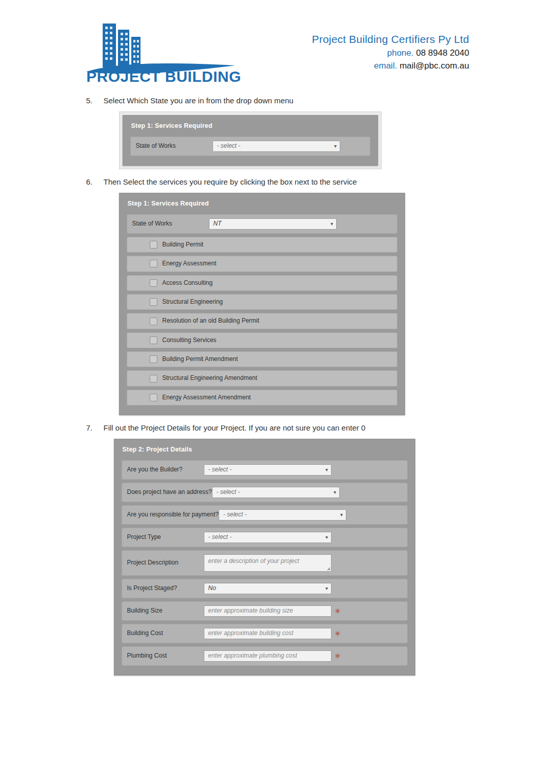PROJECT BUILDING CERTIFIERS
Project Building Certifiers Py Ltd
phone. 08 8948 2040
email. mail@pbc.com.au
Select Which State you are in from the drop down menu
Step 1: Services Required
State of Works
- select -
Then Select the services you require by clicking the box next to the service
Step 1: Services Required
State of Works
NT
Building Permit
Energy Assessment
Access Consulting
Structural Engineering
Resolution of an old Building Permit
Consulting Services
Building Permit Amendment
Structural Engineering Amendment
Energy Assessment Amendment
Fill out the Project Details for your Project. If you are not sure you can enter 0
Step 2: Project Details
Are you the Builder?
- select -
Does project have an address?
- select -
Are you responsible for payment?
- select -
Project Type
- select -
Project Description
enter a description of your project
Is Project Staged?
No
Building Size
enter approximate building size
✳
Building Cost
enter approximate building cost
✳
Plumbing Cost
enter approximate plumbing cost
✳